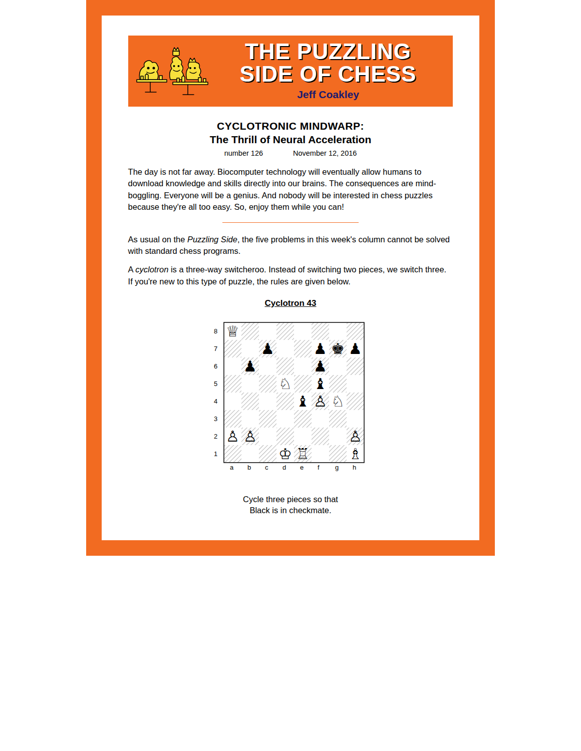The Puzzling
Side of Chess
Jeff Coakley
CYCLOTRONIC MINDWARP: The Thrill of Neural Acceleration
number 126 November 12, 2016
The day is not far away. Biocomputer technology will eventually allow humans to download knowledge and skills directly into our brains. The consequences are mind-boggling. Everyone will be a genius. And nobody will be interested in chess puzzles because they're all too easy. So, enjoy them while you can!
As usual on the Puzzling Side, the five problems in this week's column cannot be solved with standard chess programs.
A cyclotron is a three-way switcheroo. Instead of switching two pieces, we switch three. If you're new to this type of puzzle, the rules are given below.
Cyclotron 43
8 7 6 5 4 3 2 1 a b c d e f g h ♕ ♟ ♟ ♚ ♟ ♟ ♟ ♘ ♝ ♝ ♙ ♘ ♙ ♙ ♙ ♔ ♖ ♗
Cycle three pieces so that
Black is in checkmate.